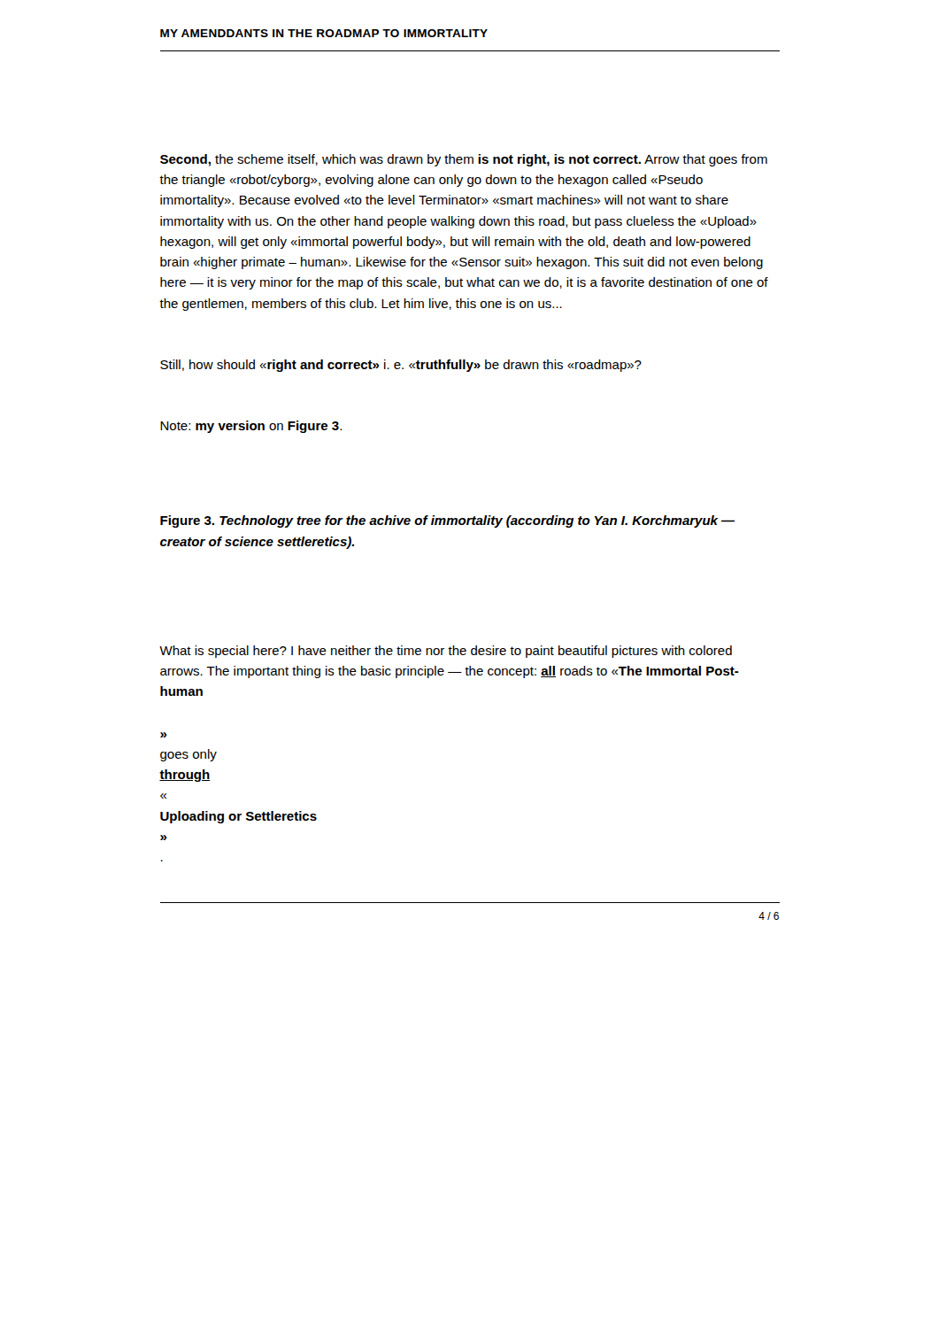MY AMENDDANTS IN THE ROADMAP TO IMMORTALITY
Second, the scheme itself, which was drawn by them is not right, is not correct. Arrow that goes from the triangle «robot/cyborg», evolving alone can only go down to the hexagon called «Pseudo immortality». Because evolved «to the level Terminator» «smart machines» will not want to share immortality with us. On the other hand people walking down this road, but pass clueless the «Upload» hexagon, will get only «immortal powerful body», but will remain with the old, death and low-powered brain «higher primate – human». Likewise for the «Sensor suit» hexagon. This suit did not even belong here — it is very minor for the map of this scale, but what can we do, it is a favorite destination of one of the gentlemen, members of this club. Let him live, this one is on us...
Still, how should «right and correct» i. e. «truthfully» be drawn this «roadmap»?
Note: my version on Figure 3.
Figure 3. Technology tree for the achive of immortality (according to Yan I. Korchmaryuk — creator of science settleretics).
What is special here? I have neither the time nor the desire to paint beautiful pictures with colored arrows. The important thing is the basic principle — the concept: all roads to «The Immortal Post-human
» goes only through « Uploading or Settleretics » .
4 / 6